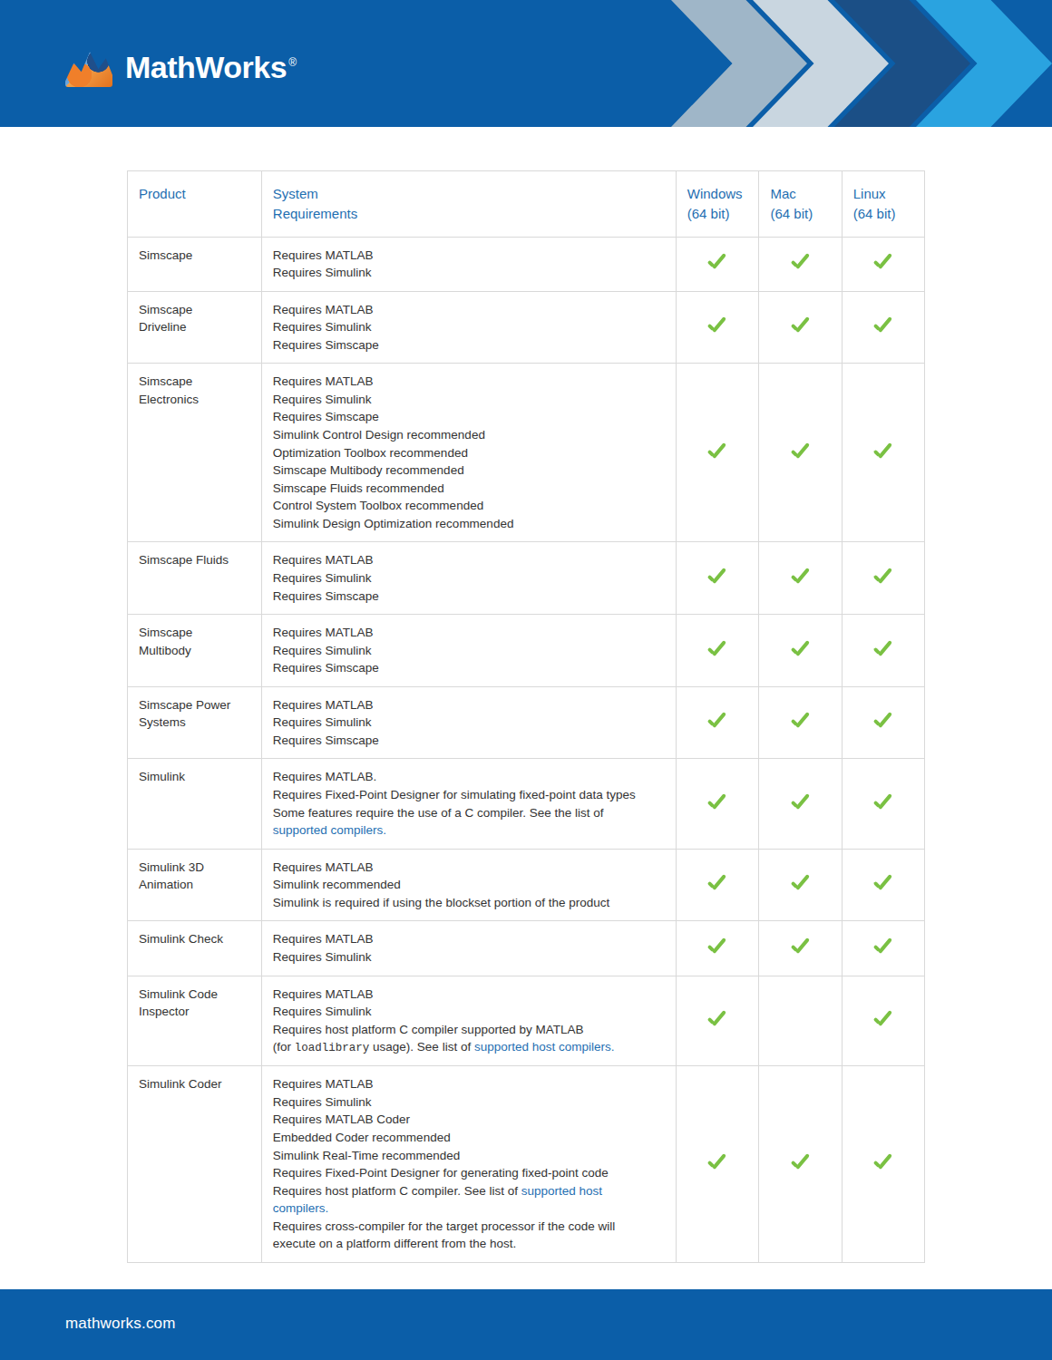MathWorks®
| Product | System Requirements | Windows (64 bit) | Mac (64 bit) | Linux (64 bit) |
| --- | --- | --- | --- | --- |
| Simscape | Requires MATLAB Requires Simulink | | | |
| Simscape Driveline | Requires MATLAB Requires Simulink Requires Simscape | | | |
| Simscape Electronics | Requires MATLAB Requires Simulink Requires Simscape Simulink Control Design recommended Optimization Toolbox recommended Simscape Multibody recommended Simscape Fluids recommended Control System Toolbox recommended Simulink Design Optimization recommended | | | |
| Simscape Fluids | Requires MATLAB Requires Simulink Requires Simscape | | | |
| Simscape Multibody | Requires MATLAB Requires Simulink Requires Simscape | | | |
| Simscape Power Systems | Requires MATLAB Requires Simulink Requires Simscape | | | |
| Simulink | Requires MATLAB. Requires Fixed-Point Designer for simulating fixed-point data types Some features require the use of a C compiler. See the list of supported compilers. | | | |
| Simulink 3D Animation | Requires MATLAB Simulink recommended Simulink is required if using the blockset portion of the product | | | |
| Simulink Check | Requires MATLAB Requires Simulink | | | |
| Simulink Code Inspector | Requires MATLAB Requires Simulink Requires host platform C compiler supported by MATLAB (for loadlibrary usage). See list of supported host compilers. | | | |
| Simulink Coder | Requires MATLAB Requires Simulink Requires MATLAB Coder Embedded Coder recommended Simulink Real-Time recommended Requires Fixed-Point Designer for generating fixed-point code Requires host platform C compiler. See list of supported host compilers. Requires cross-compiler for the target processor if the code will execute on a platform different from the host. | | | |
mathworks.com